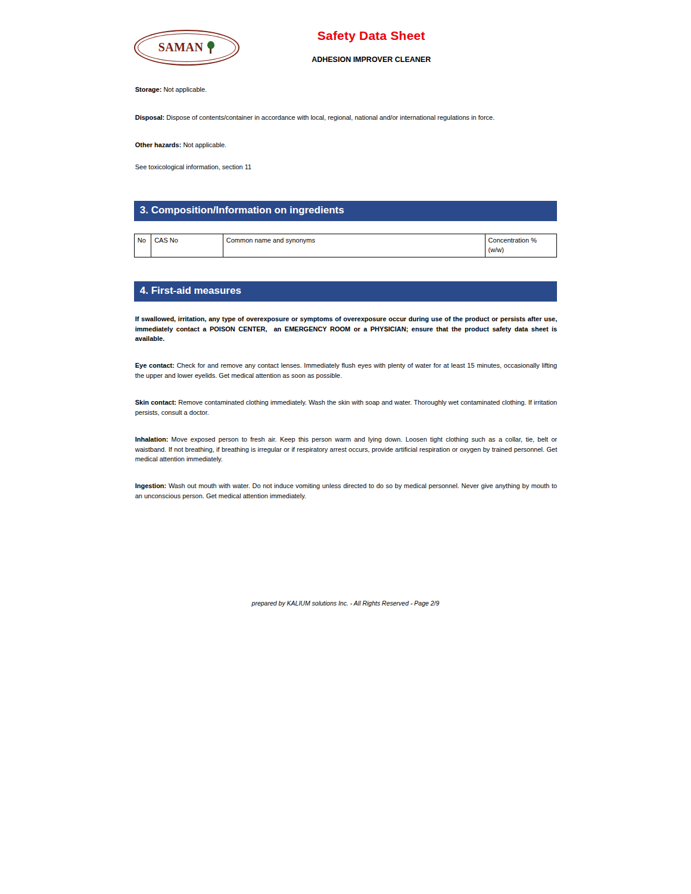Saman
Safety Data Sheet
ADHESION IMPROVER CLEANER
Storage: Not applicable.
Disposal: Dispose of contents/container in accordance with local, regional, national and/or international regulations in force.
Other hazards: Not applicable.
See toxicological information, section 11
3. Composition/Information on ingredients
| No | CAS No | Common name and synonyms | Concentration % (w/w) |
| --- | --- | --- | --- |
4. First-aid measures
If swallowed, irritation, any type of overexposure or symptoms of overexposure occur during use of the product or persists after use, immediately contact a POISON CENTER, an EMERGENCY ROOM or a PHYSICIAN; ensure that the product safety data sheet is available.
Eye contact: Check for and remove any contact lenses. Immediately flush eyes with plenty of water for at least 15 minutes, occasionally lifting the upper and lower eyelids. Get medical attention as soon as possible.
Skin contact: Remove contaminated clothing immediately. Wash the skin with soap and water. Thoroughly wet contaminated clothing. If irritation persists, consult a doctor.
Inhalation: Move exposed person to fresh air. Keep this person warm and lying down. Loosen tight clothing such as a collar, tie, belt or waistband. If not breathing, if breathing is irregular or if respiratory arrest occurs, provide artificial respiration or oxygen by trained personnel. Get medical attention immediately.
Ingestion: Wash out mouth with water. Do not induce vomiting unless directed to do so by medical personnel. Never give anything by mouth to an unconscious person. Get medical attention immediately.
prepared by KALIUM solutions Inc. - All Rights Reserved - Page 2/9